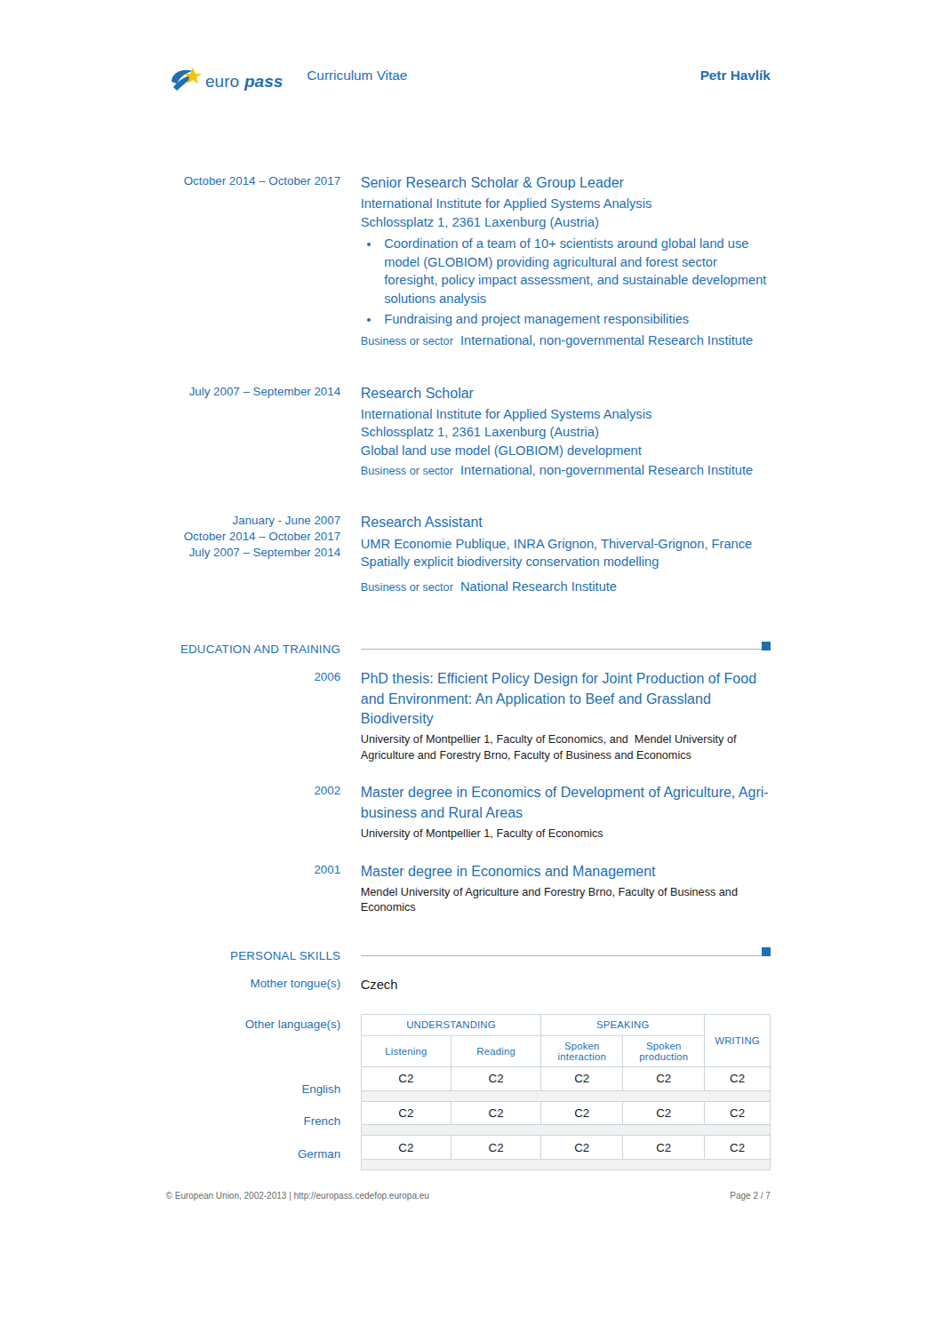euro pass
Curriculum Vitae Petr Havlík
October 2014 – October 2017
Senior Research Scholar & Group Leader
International Institute for Applied Systems Analysis
Schlossplatz 1, 2361 Laxenburg (Austria)
Coordination of a team of 10+ scientists around global land use model (GLOBIOM) providing agricultural and forest sector foresight, policy impact assessment, and sustainable development solutions analysis
Fundraising and project management responsibilities
Business or sector International, non-governmental Research Institute
July 2007 – September 2014
Research Scholar
International Institute for Applied Systems Analysis
Schlossplatz 1, 2361 Laxenburg (Austria)
Global land use model (GLOBIOM) development
Business or sector International, non-governmental Research Institute
January - June 2007
October 2014 – October 2017
July 2007 – September 2014
Research Assistant
UMR Economie Publique, INRA Grignon, Thiverval-Grignon, France
Spatially explicit biodiversity conservation modelling
Business or sector National Research Institute
EDUCATION AND TRAINING
2006
PhD thesis: Efficient Policy Design for Joint Production of Food and Environment: An Application to Beef and Grassland Biodiversity
University of Montpellier 1, Faculty of Economics, and Mendel University of Agriculture and Forestry Brno, Faculty of Business and Economics
2002
Master degree in Economics of Development of Agriculture, Agri-business and Rural Areas
University of Montpellier 1, Faculty of Economics
2001
Master degree in Economics and Management
Mendel University of Agriculture and Forestry Brno, Faculty of Business and Economics
PERSONAL SKILLS
Mother tongue(s)
Czech
Other language(s)
English
French
German
| UNDERSTANDING | SPEAKING | WRITING |
| --- | --- | --- |
| Listening | Reading | Spoken interaction | Spoken production |
| C2 | C2 | C2 | C2 | C2 |
| C2 | C2 | C2 | C2 | C2 |
| C2 | C2 | C2 | C2 | C2 |
© European Union, 2002-2013 | http://europass.cedefop.europa.eu
Page 2 / 7